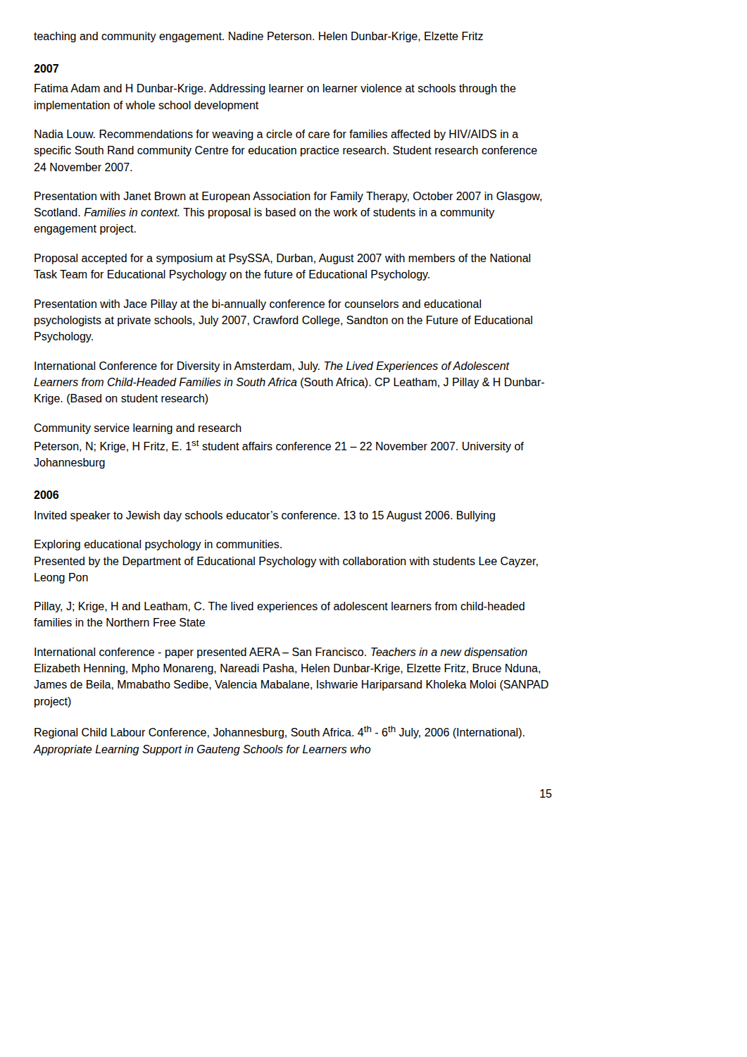teaching and community engagement. Nadine Peterson. Helen Dunbar-Krige, Elzette Fritz
2007
Fatima Adam and H Dunbar-Krige. Addressing learner on learner violence at schools through the implementation of whole school development
Nadia Louw. Recommendations for weaving a circle of care for families affected by HIV/AIDS in a specific South Rand community Centre for education practice research. Student research conference 24 November 2007.
Presentation with Janet Brown at European Association for Family Therapy, October 2007 in Glasgow, Scotland. Families in context. This proposal is based on the work of students in a community engagement project.
Proposal accepted for a symposium at PsySSA, Durban, August 2007 with members of the National Task Team for Educational Psychology on the future of Educational Psychology.
Presentation with Jace Pillay at the bi-annually conference for counselors and educational psychologists at private schools, July 2007, Crawford College, Sandton on the Future of Educational Psychology.
International Conference for Diversity in Amsterdam, July. The Lived Experiences of Adolescent Learners from Child-Headed Families in South Africa (South Africa). CP Leatham, J Pillay & H Dunbar-Krige. (Based on student research)
Community service learning and research
Peterson, N; Krige, H Fritz, E. 1st student affairs conference 21 – 22 November 2007. University of Johannesburg
2006
Invited speaker to Jewish day schools educator’s conference. 13 to 15 August 2006. Bullying
Exploring educational psychology in communities.
Presented by the Department of Educational Psychology with collaboration with students Lee Cayzer, Leong Pon
Pillay, J; Krige, H and Leatham, C. The lived experiences of adolescent learners from child-headed families in the Northern Free State
International conference - paper presented AERA – San Francisco. Teachers in a new dispensation Elizabeth Henning, Mpho Monareng, Nareadi Pasha, Helen Dunbar-Krige, Elzette Fritz, Bruce Nduna, James de Beila, Mmabatho Sedibe, Valencia Mabalane, Ishwarie Hariparsand Kholeka Moloi (SANPAD project)
Regional Child Labour Conference, Johannesburg, South Africa. 4th - 6th July, 2006 (International). Appropriate Learning Support in Gauteng Schools for Learners who
15